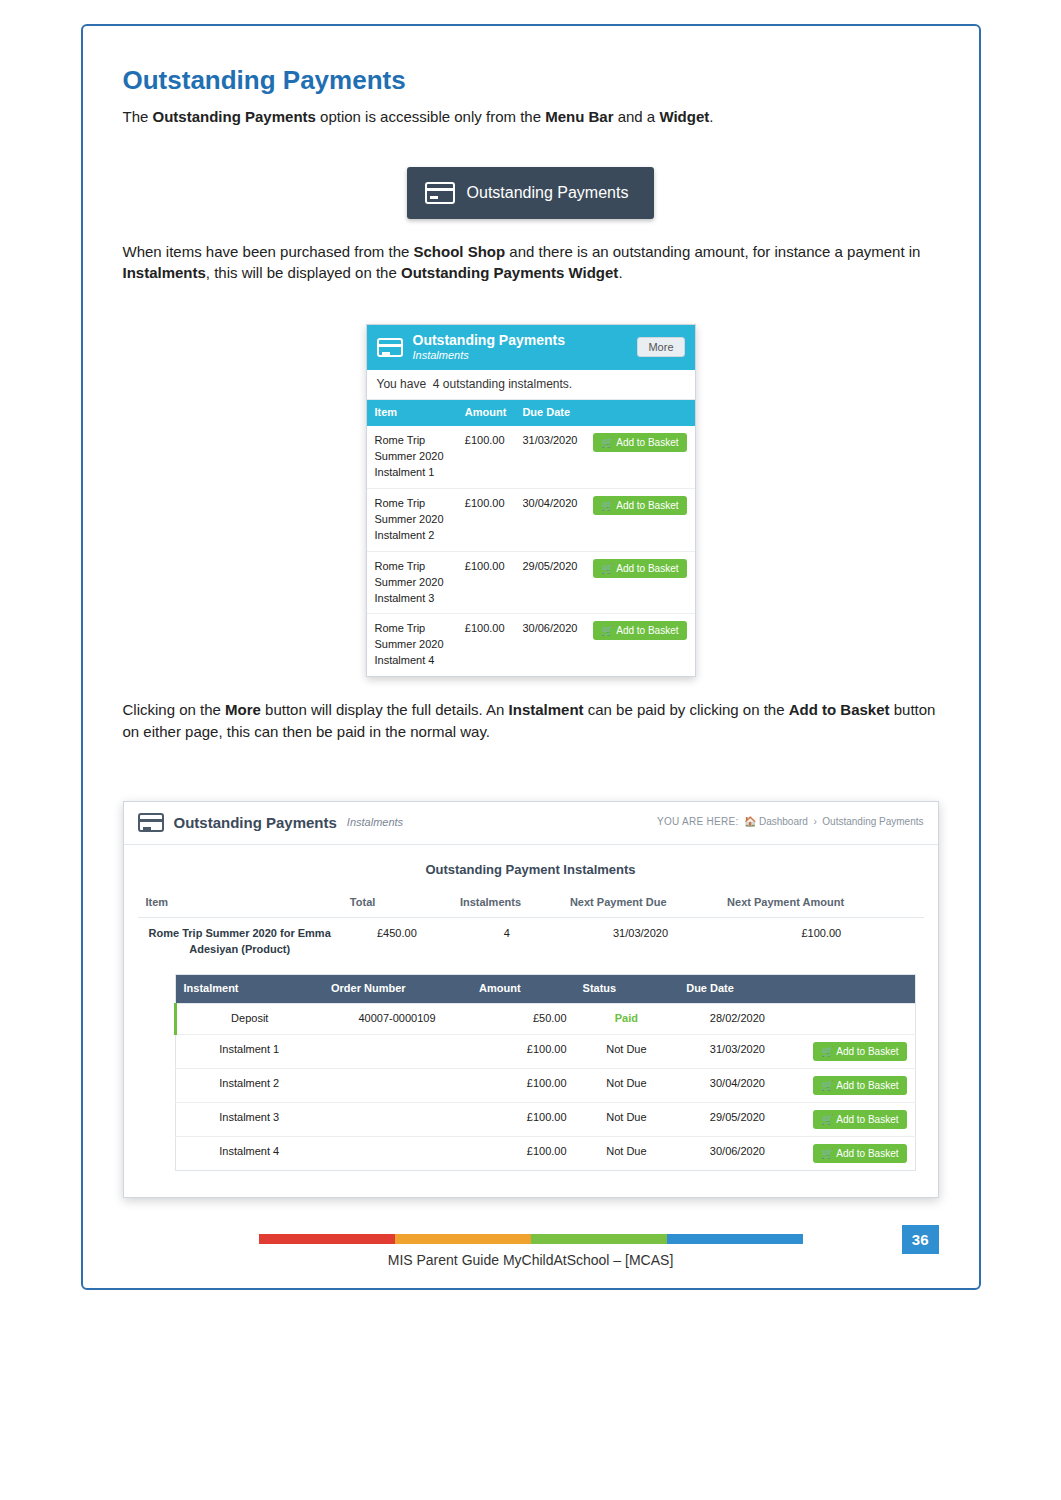Outstanding Payments
The Outstanding Payments option is accessible only from the Menu Bar and a Widget.
Outstanding Payments
When items have been purchased from the School Shop and there is an outstanding amount, for instance a payment in Instalments, this will be displayed on the Outstanding Payments Widget.
Outstanding Payments
Instalments More
You have 4 outstanding instalments.
| Item | Amount | Due Date | |
| --- | --- | --- | --- |
| Rome Trip Summer 2020 Instalment 1 | £100.00 | 31/03/2020 | Add to Basket |
| Rome Trip Summer 2020 Instalment 2 | £100.00 | 30/04/2020 | Add to Basket |
| Rome Trip Summer 2020 Instalment 3 | £100.00 | 29/05/2020 | Add to Basket |
| Rome Trip Summer 2020 Instalment 4 | £100.00 | 30/06/2020 | Add to Basket |
Clicking on the More button will display the full details. An Instalment can be paid by clicking on the Add to Basket button on either page, this can then be paid in the normal way.
Outstanding Payments
Instalments YOU ARE HERE: 🏠 Dashboard › Outstanding Payments
Outstanding Payment Instalments
| Item | Total | Instalments | Next Payment Due | Next Payment Amount |
| --- | --- | --- | --- | --- |
| Rome Trip Summer 2020 for Emma Adesiyan (Product) | £450.00 | 4 | 31/03/2020 | £100.00 |
| / Instalment / Order Number / Amount / Status / Due Date / / / --- / --- / --- / --- / --- / --- / / Deposit / 40007-0000109 / £50.00 / Paid / 28/02/2020 / / / Instalment 1 / / £100.00 / Not Due / 31/03/2020 / Add to Basket / / Instalment 2 / / £100.00 / Not Due / 30/04/2020 / Add to Basket / / Instalment 3 / / £100.00 / Not Due / 29/05/2020 / Add to Basket / / Instalment 4 / / £100.00 / Not Due / 30/06/2020 / Add to Basket / |
36
MIS Parent Guide MyChildAtSchool – [MCAS]